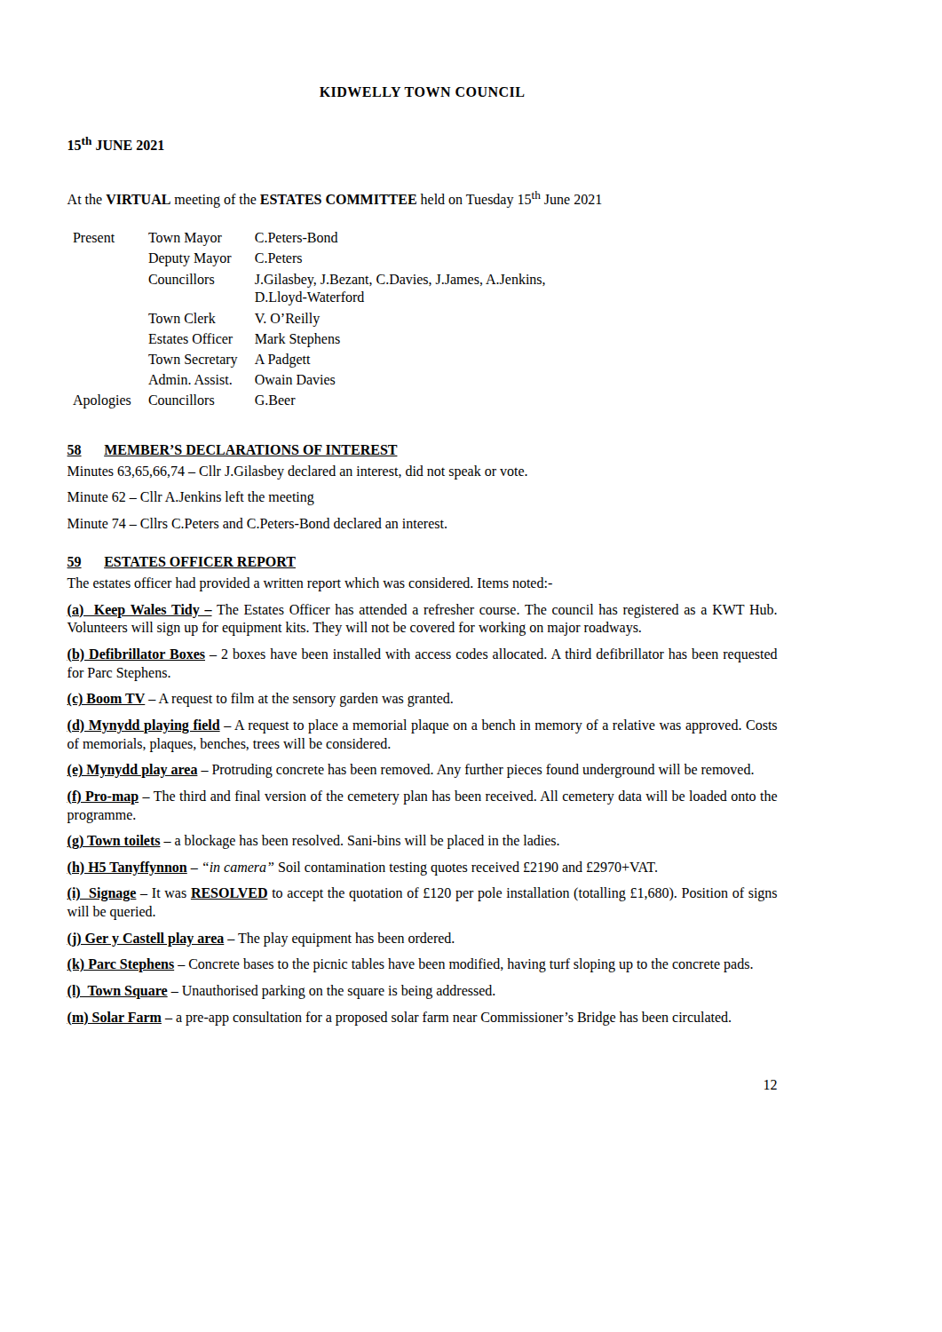KIDWELLY TOWN COUNCIL
15th JUNE 2021
At the VIRTUAL meeting of the ESTATES COMMITTEE held on Tuesday 15th June 2021
| Present | Town Mayor | C.Peters-Bond |
| | Deputy Mayor | C.Peters |
| | Councillors | J.Gilasbey, J.Bezant, C.Davies, J.James, A.Jenkins, D.Lloyd-Waterford |
| | Town Clerk | V. O’Reilly |
| | Estates Officer | Mark Stephens |
| | Town Secretary | A Padgett |
| | Admin. Assist. | Owain Davies |
| Apologies | Councillors | G.Beer |
58 MEMBER’S DECLARATIONS OF INTEREST
Minutes 63,65,66,74 – Cllr J.Gilasbey declared an interest, did not speak or vote.
Minute 62 – Cllr A.Jenkins left the meeting
Minute 74 – Cllrs C.Peters and C.Peters-Bond declared an interest.
59 ESTATES OFFICER REPORT
The estates officer had provided a written report which was considered. Items noted:-
(a) Keep Wales Tidy – The Estates Officer has attended a refresher course. The council has registered as a KWT Hub. Volunteers will sign up for equipment kits. They will not be covered for working on major roadways.
(b) Defibrillator Boxes – 2 boxes have been installed with access codes allocated. A third defibrillator has been requested for Parc Stephens.
(c) Boom TV – A request to film at the sensory garden was granted.
(d) Mynydd playing field – A request to place a memorial plaque on a bench in memory of a relative was approved. Costs of memorials, plaques, benches, trees will be considered.
(e) Mynydd play area – Protruding concrete has been removed. Any further pieces found underground will be removed.
(f) Pro-map – The third and final version of the cemetery plan has been received. All cemetery data will be loaded onto the programme.
(g) Town toilets – a blockage has been resolved. Sani-bins will be placed in the ladies.
(h) H5 Tanyffynnon – “in camera” Soil contamination testing quotes received £2190 and £2970+VAT.
(i) Signage – It was RESOLVED to accept the quotation of £120 per pole installation (totalling £1,680). Position of signs will be queried.
(j) Ger y Castell play area – The play equipment has been ordered.
(k) Parc Stephens – Concrete bases to the picnic tables have been modified, having turf sloping up to the concrete pads.
(l) Town Square – Unauthorised parking on the square is being addressed.
(m) Solar Farm – a pre-app consultation for a proposed solar farm near Commissioner’s Bridge has been circulated.
12